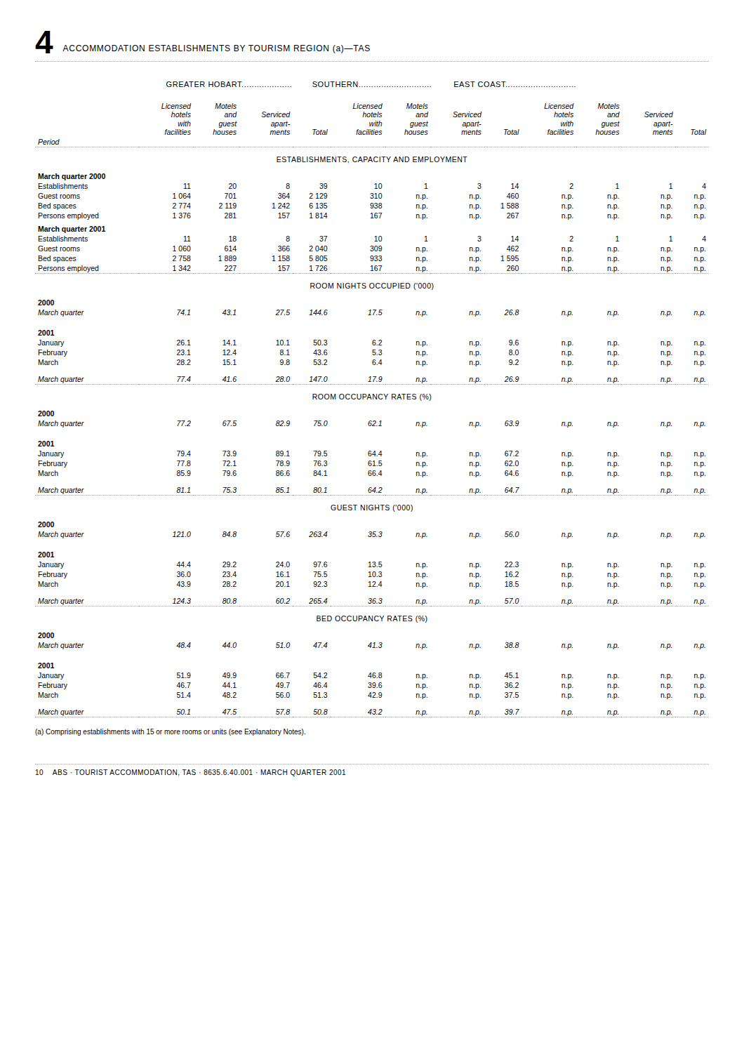4
ACCOMMODATION ESTABLISHMENTS BY TOURISM REGION (a)—TAS
GREATER HOBART.................... SOUTHERN............................. EAST COAST............................
| | Licensed hotels with facilities | Motels and guest houses | Serviced apart- ments | Total | Licensed hotels with facilities | Motels and guest houses | Serviced apart- ments | Total | Licensed hotels with facilities | Motels and guest houses | Serviced apart- ments | Total |
| --- | --- | --- | --- | --- | --- | --- | --- | --- | --- | --- | --- | --- |
| Period | |
| ESTABLISHMENTS, CAPACITY AND EMPLOYMENT |
| March quarter 2000 |
| Establishments | 11 | 20 | 8 | 39 | 10 | 1 | 3 | 14 | 2 | 1 | 1 | 4 |
| Guest rooms | 1 064 | 701 | 364 | 2 129 | 310 | n.p. | n.p. | 460 | n.p. | n.p. | n.p. | n.p. |
| Bed spaces | 2 774 | 2 119 | 1 242 | 6 135 | 938 | n.p. | n.p. | 1 588 | n.p. | n.p. | n.p. | n.p. |
| Persons employed | 1 376 | 281 | 157 | 1 814 | 167 | n.p. | n.p. | 267 | n.p. | n.p. | n.p. | n.p. |
| March quarter 2001 |
| Establishments | 11 | 18 | 8 | 37 | 10 | 1 | 3 | 14 | 2 | 1 | 1 | 4 |
| Guest rooms | 1 060 | 614 | 366 | 2 040 | 309 | n.p. | n.p. | 462 | n.p. | n.p. | n.p. | n.p. |
| Bed spaces | 2 758 | 1 889 | 1 158 | 5 805 | 933 | n.p. | n.p. | 1 595 | n.p. | n.p. | n.p. | n.p. |
| Persons employed | 1 342 | 227 | 157 | 1 726 | 167 | n.p. | n.p. | 260 | n.p. | n.p. | n.p. | n.p. |
| ROOM NIGHTS OCCUPIED ('000) |
| 2000 |
| March quarter | 74.1 | 43.1 | 27.5 | 144.6 | 17.5 | n.p. | n.p. | 26.8 | n.p. | n.p. | n.p. | n.p. |
| 2001 |
| January | 26.1 | 14.1 | 10.1 | 50.3 | 6.2 | n.p. | n.p. | 9.6 | n.p. | n.p. | n.p. | n.p. |
| February | 23.1 | 12.4 | 8.1 | 43.6 | 5.3 | n.p. | n.p. | 8.0 | n.p. | n.p. | n.p. | n.p. |
| March | 28.2 | 15.1 | 9.8 | 53.2 | 6.4 | n.p. | n.p. | 9.2 | n.p. | n.p. | n.p. | n.p. |
| March quarter | 77.4 | 41.6 | 28.0 | 147.0 | 17.9 | n.p. | n.p. | 26.9 | n.p. | n.p. | n.p. | n.p. |
| ROOM OCCUPANCY RATES (%) |
| 2000 |
| March quarter | 77.2 | 67.5 | 82.9 | 75.0 | 62.1 | n.p. | n.p. | 63.9 | n.p. | n.p. | n.p. | n.p. |
| 2001 |
| January | 79.4 | 73.9 | 89.1 | 79.5 | 64.4 | n.p. | n.p. | 67.2 | n.p. | n.p. | n.p. | n.p. |
| February | 77.8 | 72.1 | 78.9 | 76.3 | 61.5 | n.p. | n.p. | 62.0 | n.p. | n.p. | n.p. | n.p. |
| March | 85.9 | 79.6 | 86.6 | 84.1 | 66.4 | n.p. | n.p. | 64.6 | n.p. | n.p. | n.p. | n.p. |
| March quarter | 81.1 | 75.3 | 85.1 | 80.1 | 64.2 | n.p. | n.p. | 64.7 | n.p. | n.p. | n.p. | n.p. |
| GUEST NIGHTS ('000) |
| 2000 |
| March quarter | 121.0 | 84.8 | 57.6 | 263.4 | 35.3 | n.p. | n.p. | 56.0 | n.p. | n.p. | n.p. | n.p. |
| 2001 |
| January | 44.4 | 29.2 | 24.0 | 97.6 | 13.5 | n.p. | n.p. | 22.3 | n.p. | n.p. | n.p. | n.p. |
| February | 36.0 | 23.4 | 16.1 | 75.5 | 10.3 | n.p. | n.p. | 16.2 | n.p. | n.p. | n.p. | n.p. |
| March | 43.9 | 28.2 | 20.1 | 92.3 | 12.4 | n.p. | n.p. | 18.5 | n.p. | n.p. | n.p. | n.p. |
| March quarter | 124.3 | 80.8 | 60.2 | 265.4 | 36.3 | n.p. | n.p. | 57.0 | n.p. | n.p. | n.p. | n.p. |
| BED OCCUPANCY RATES (%) |
| 2000 |
| March quarter | 48.4 | 44.0 | 51.0 | 47.4 | 41.3 | n.p. | n.p. | 38.8 | n.p. | n.p. | n.p. | n.p. |
| 2001 |
| January | 51.9 | 49.9 | 66.7 | 54.2 | 46.8 | n.p. | n.p. | 45.1 | n.p. | n.p. | n.p. | n.p. |
| February | 46.7 | 44.1 | 49.7 | 46.4 | 39.6 | n.p. | n.p. | 36.2 | n.p. | n.p. | n.p. | n.p. |
| March | 51.4 | 48.2 | 56.0 | 51.3 | 42.9 | n.p. | n.p. | 37.5 | n.p. | n.p. | n.p. | n.p. |
| March quarter | 50.1 | 47.5 | 57.8 | 50.8 | 43.2 | n.p. | n.p. | 39.7 | n.p. | n.p. | n.p. | n.p. |
(a) Comprising establishments with 15 or more rooms or units (see Explanatory Notes).
10 ABS · TOURIST ACCOMMODATION, TAS · 8635.6.40.001 · MARCH QUARTER 2001